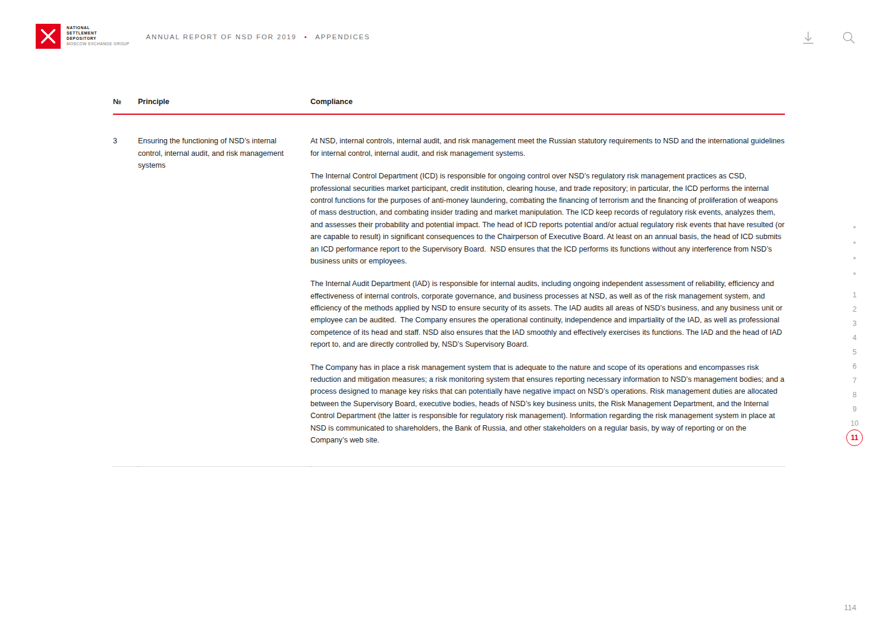NATIONAL
SETTLEMENT
DEPOSITORY
MOSCOW EXCHANGE GROUP
ANNUAL REPORT OF NSD FOR 2019 • APPENDICES
| № | Principle | Compliance |
| --- | --- | --- |
| 3 | Ensuring the functioning of NSD’s internal control, internal audit, and risk management systems | At NSD, internal controls, internal audit, and risk management meet the Russian statutory requirements to NSD and the international guidelines for internal control, internal audit, and risk management systems. The Internal Control Department (ICD) is responsible for ongoing control over NSD’s regulatory risk management practices as CSD, professional securities market participant, credit institution, clearing house, and trade repository; in particular, the ICD performs the internal control functions for the purposes of anti-money laundering, combating the financing of terrorism and the financing of proliferation of weapons of mass destruction, and combating insider trading and market manipulation. The ICD keep records of regulatory risk events, analyzes them, and assesses their probability and potential impact. The head of ICD reports potential and/or actual regulatory risk events that have resulted (or are capable to result) in significant consequences to the Chairperson of Executive Board. At least on an annual basis, the head of ICD submits an ICD performance report to the Supervisory Board. NSD ensures that the ICD performs its functions without any interference from NSD’s business units or employees. The Internal Audit Department (IAD) is responsible for internal audits, including ongoing independent assessment of reliability, efficiency and effectiveness of internal controls, corporate governance, and business processes at NSD, as well as of the risk management system, and efficiency of the methods applied by NSD to ensure security of its assets. The IAD audits all areas of NSD’s business, and any business unit or employee can be audited. The Company ensures the operational continuity, independence and impartiality of the IAD, as well as professional competence of its head and staff. NSD also ensures that the IAD smoothly and effectively exercises its functions. The IAD and the head of IAD report to, and are directly controlled by, NSD’s Supervisory Board. The Company has in place a risk management system that is adequate to the nature and scope of its operations and encompasses risk reduction and mitigation measures; a risk monitoring system that ensures reporting necessary information to NSD’s management bodies; and a process designed to manage key risks that can potentially have negative impact on NSD’s operations. Risk management duties are allocated between the Supervisory Board, executive bodies, heads of NSD’s key business units, the Risk Management Department, and the Internal Control Department (the latter is responsible for regulatory risk management). Information regarding the risk management system in place at NSD is communicated to shareholders, the Bank of Russia, and other stakeholders on a regular basis, by way of reporting or on the Company’s web site. |
1 2 3 4 5 6 7 8 9 10 11
114